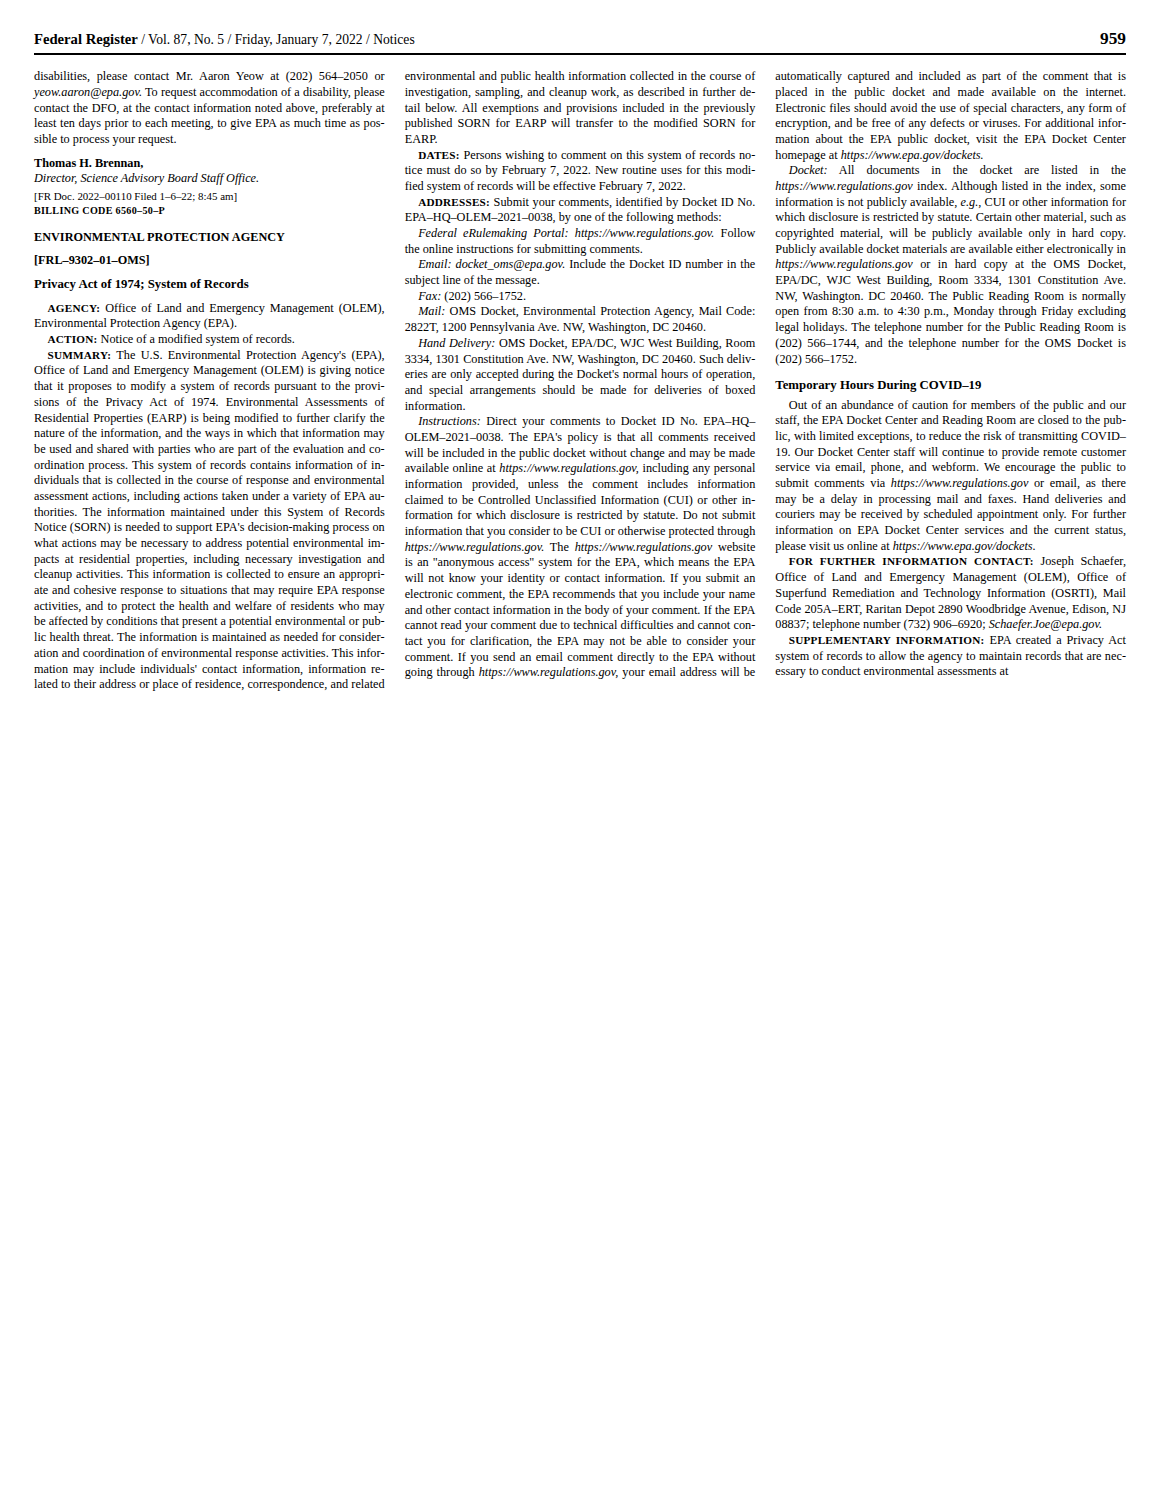Federal Register / Vol. 87, No. 5 / Friday, January 7, 2022 / Notices
959
disabilities, please contact Mr. Aaron Yeow at (202) 564–2050 or yeow.aaron@epa.gov. To request accommodation of a disability, please contact the DFO, at the contact information noted above, preferably at least ten days prior to each meeting, to give EPA as much time as possible to process your request.
Thomas H. Brennan,
Director, Science Advisory Board Staff Office.
[FR Doc. 2022–00110 Filed 1–6–22; 8:45 am]
BILLING CODE 6560–50–P
ENVIRONMENTAL PROTECTION AGENCY
[FRL–9302–01–OMS]
Privacy Act of 1974; System of Records
AGENCY: Office of Land and Emergency Management (OLEM), Environmental Protection Agency (EPA).
ACTION: Notice of a modified system of records.
SUMMARY: The U.S. Environmental Protection Agency's (EPA), Office of Land and Emergency Management (OLEM) is giving notice that it proposes to modify a system of records pursuant to the provisions of the Privacy Act of 1974. Environmental Assessments of Residential Properties (EARP) is being modified to further clarify the nature of the information, and the ways in which that information may be used and shared with parties who are part of the evaluation and coordination process. This system of records contains information of individuals that is collected in the course of response and environmental assessment actions, including actions taken under a variety of EPA authorities. The information maintained under this System of Records Notice (SORN) is needed to support EPA's decision-making process on what actions may be necessary to address potential environmental impacts at residential properties, including necessary investigation and cleanup activities. This information is collected to ensure an appropriate and cohesive response to situations that may require EPA response activities, and to protect the health and welfare of residents who may be affected by conditions that present a potential environmental or public health threat. The information is maintained as needed for consideration and coordination of environmental response activities. This information may include individuals' contact information, information related to their address or place of residence, correspondence, and related environmental and public health information collected in the course of investigation, sampling, and cleanup work, as described in further detail below. All exemptions and provisions included in the previously published SORN for EARP will transfer to the modified SORN for EARP.
DATES: Persons wishing to comment on this system of records notice must do so by February 7, 2022. New routine uses for this modified system of records will be effective February 7, 2022.
ADDRESSES: Submit your comments, identified by Docket ID No. EPA–HQ–OLEM–2021–0038, by one of the following methods:
Federal eRulemaking Portal: https://www.regulations.gov. Follow the online instructions for submitting comments.
Email: docket_oms@epa.gov. Include the Docket ID number in the subject line of the message.
Fax: (202) 566–1752.
Mail: OMS Docket, Environmental Protection Agency, Mail Code: 2822T, 1200 Pennsylvania Ave. NW, Washington, DC 20460.
Hand Delivery: OMS Docket, EPA/DC, WJC West Building, Room 3334, 1301 Constitution Ave. NW, Washington, DC 20460. Such deliveries are only accepted during the Docket's normal hours of operation, and special arrangements should be made for deliveries of boxed information.
Instructions: Direct your comments to Docket ID No. EPA–HQ–OLEM–2021–0038. The EPA's policy is that all comments received will be included in the public docket without change and may be made available online at https://www.regulations.gov, including any personal information provided, unless the comment includes information claimed to be Controlled Unclassified Information (CUI) or other information for which disclosure is restricted by statute. Do not submit information that you consider to be CUI or otherwise protected through https://www.regulations.gov. The https://www.regulations.gov website is an ''anonymous access'' system for the EPA, which means the EPA will not know your identity or contact information. If you submit an electronic comment, the EPA recommends that you include your name and other contact information in the body of your comment. If the EPA cannot read your comment due to technical difficulties and cannot contact you for clarification, the EPA may not be able to consider your comment. If you send an email comment directly to the EPA without going through https://www.regulations.gov, your email address will be automatically captured and included as part of the comment that is placed in the public docket and made available on the internet. Electronic files should avoid the use of special characters, any form of encryption, and be free of any defects or viruses. For additional information about the EPA public docket, visit the EPA Docket Center homepage at https://www.epa.gov/dockets.
Docket: All documents in the docket are listed in the https://www.regulations.gov index. Although listed in the index, some information is not publicly available, e.g., CUI or other information for which disclosure is restricted by statute. Certain other material, such as copyrighted material, will be publicly available only in hard copy. Publicly available docket materials are available either electronically in https://www.regulations.gov or in hard copy at the OMS Docket, EPA/DC, WJC West Building, Room 3334, 1301 Constitution Ave. NW, Washington. DC 20460. The Public Reading Room is normally open from 8:30 a.m. to 4:30 p.m., Monday through Friday excluding legal holidays. The telephone number for the Public Reading Room is (202) 566–1744, and the telephone number for the OMS Docket is (202) 566–1752.
Temporary Hours During COVID–19
Out of an abundance of caution for members of the public and our staff, the EPA Docket Center and Reading Room are closed to the public, with limited exceptions, to reduce the risk of transmitting COVID–19. Our Docket Center staff will continue to provide remote customer service via email, phone, and webform. We encourage the public to submit comments via https://www.regulations.gov or email, as there may be a delay in processing mail and faxes. Hand deliveries and couriers may be received by scheduled appointment only. For further information on EPA Docket Center services and the current status, please visit us online at https://www.epa.gov/dockets.
FOR FURTHER INFORMATION CONTACT: Joseph Schaefer, Office of Land and Emergency Management (OLEM), Office of Superfund Remediation and Technology Information (OSRTI), Mail Code 205A–ERT, Raritan Depot 2890 Woodbridge Avenue, Edison, NJ 08837; telephone number (732) 906–6920; Schaefer.Joe@epa.gov.
SUPPLEMENTARY INFORMATION: EPA created a Privacy Act system of records to allow the agency to maintain records that are necessary to conduct environmental assessments at